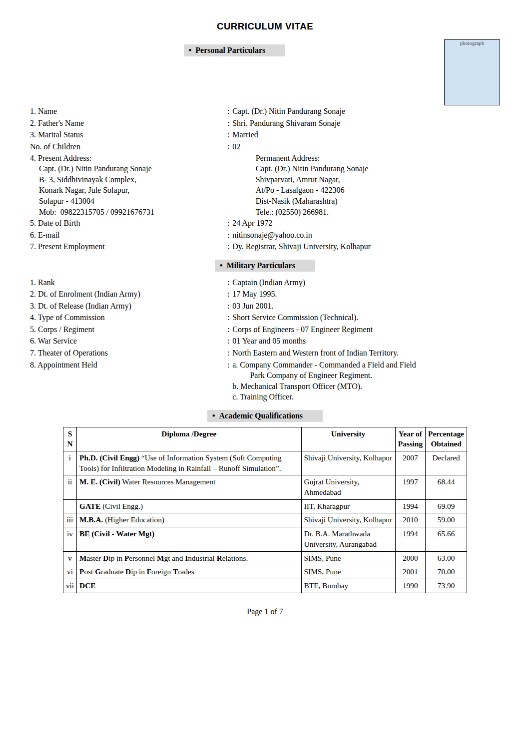CURRICULUM VITAE
photograph
Personal Particulars
| 1. Name | : | Capt. (Dr.) Nitin Pandurang Sonaje |
| 2. Father's Name | : | Shri. Pandurang Shivaram Sonaje |
| 3. Marital Status | : | Married |
| No. of Children | : | 02 |
| 4. Present Address: Capt. (Dr.) Nitin Pandurang Sonaje B- 3, Siddhivinayak Complex, Konark Nagar, Jule Solapur, Solapur - 413004 Mob: 09822315705 / 09921676731 | Permanent Address: Capt. (Dr.) Nitin Pandurang Sonaje Shivparvati, Amrut Nagar, At/Po - Lasalgaon - 422306 Dist-Nasik (Maharashtra) Tele.: (02550) 266981. |
| 5. Date of Birth | : | 24 Apr 1972 |
| 6. E-mail | : | nitinsonaje@yahoo.co.in |
| 7. Present Employment | : | Dy. Registrar, Shivaji University, Kolhapur |
Military Particulars
| 1. Rank | : | Captain (Indian Army) |
| 2. Dt. of Enrolment (Indian Army) | : | 17 May 1995. |
| 3. Dt. of Release (Indian Army) | : | 03 Jun 2001. |
| 4. Type of Commission | : | Short Service Commission (Technical). |
| 5. Corps / Regiment | : | Corps of Engineers - 07 Engineer Regiment |
| 6. War Service | : | 01 Year and 05 months |
| 7. Theater of Operations | : | North Eastern and Western front of Indian Territory. |
| 8. Appointment Held | : | a. Company Commander - Commanded a Field and Field Park Company of Engineer Regiment. b. Mechanical Transport Officer (MTO). c. Training Officer. |
Academic Qualifications
| S N | Diploma /Degree | University | Year of Passing | Percentage Obtained |
| --- | --- | --- | --- | --- |
| i | Ph.D. (Civil Engg) “Use of Information System (Soft Computing Tools) for Infiltration Modeling in Rainfall – Runoff Simulation”. | Shivaji University, Kolhapur | 2007 | Declared |
| ii | M. E. (Civil) Water Resources Management | Gujrat University, Ahmedabad | 1997 | 68.44 |
| | GATE (Civil Engg.) | IIT, Kharagpur | 1994 | 69.09 |
| iii | M.B.A. (Higher Education) | Shivaji University, Kolhapur | 2010 | 59.00 |
| iv | BE (Civil - Water Mgt) | Dr. B.A. Marathwada University, Aurangabad | 1994 | 65.66 |
| v | M aster D ip in P ersonnel M gt and I ndustrial R elations. | SIMS, Pune | 2000 | 63.00 |
| vi | P ost G raduate D ip in F oreign T rades | SIMS, Pune | 2001 | 70.00 |
| vii | DCE | BTE, Bombay | 1990 | 73.90 |
Page 1 of 7